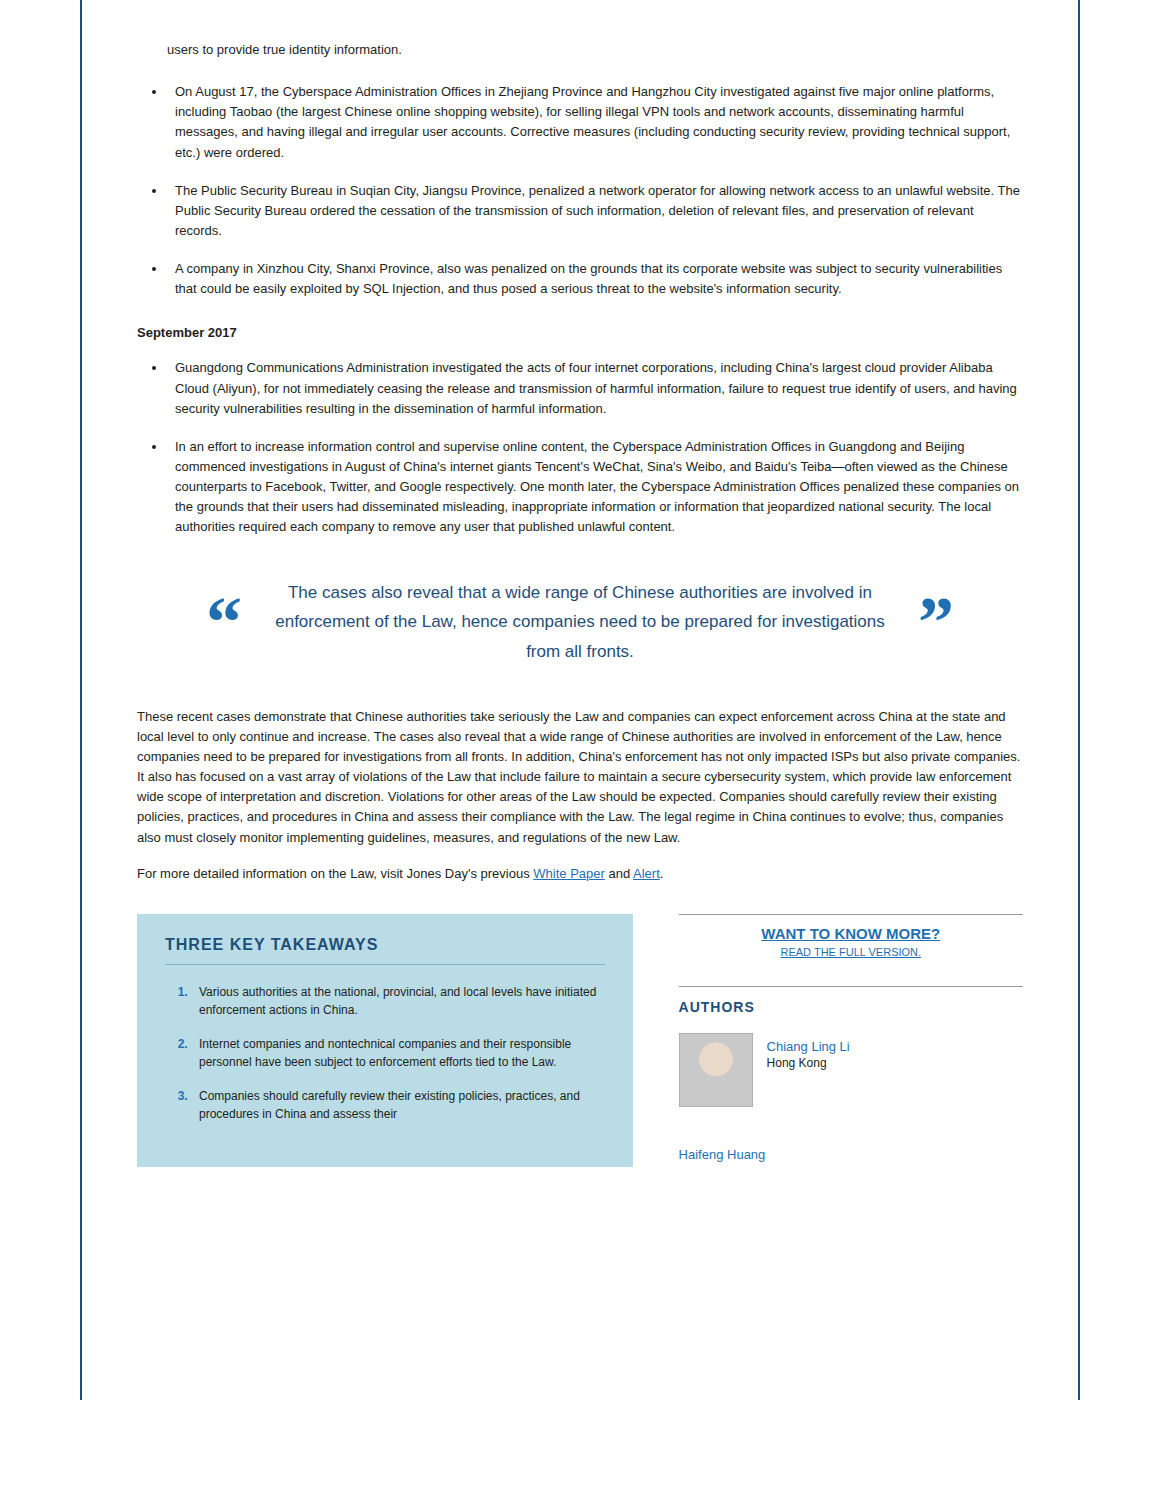users to provide true identity information.
On August 17, the Cyberspace Administration Offices in Zhejiang Province and Hangzhou City investigated against five major online platforms, including Taobao (the largest Chinese online shopping website), for selling illegal VPN tools and network accounts, disseminating harmful messages, and having illegal and irregular user accounts. Corrective measures (including conducting security review, providing technical support, etc.) were ordered.
The Public Security Bureau in Suqian City, Jiangsu Province, penalized a network operator for allowing network access to an unlawful website. The Public Security Bureau ordered the cessation of the transmission of such information, deletion of relevant files, and preservation of relevant records.
A company in Xinzhou City, Shanxi Province, also was penalized on the grounds that its corporate website was subject to security vulnerabilities that could be easily exploited by SQL Injection, and thus posed a serious threat to the website's information security.
September 2017
Guangdong Communications Administration investigated the acts of four internet corporations, including China's largest cloud provider Alibaba Cloud (Aliyun), for not immediately ceasing the release and transmission of harmful information, failure to request true identify of users, and having security vulnerabilities resulting in the dissemination of harmful information.
In an effort to increase information control and supervise online content, the Cyberspace Administration Offices in Guangdong and Beijing commenced investigations in August of China's internet giants Tencent's WeChat, Sina's Weibo, and Baidu's Teiba—often viewed as the Chinese counterparts to Facebook, Twitter, and Google respectively. One month later, the Cyberspace Administration Offices penalized these companies on the grounds that their users had disseminated misleading, inappropriate information or information that jeopardized national security. The local authorities required each company to remove any user that published unlawful content.
“The cases also reveal that a wide range of Chinese authorities are involved in enforcement of the Law, hence companies need to be prepared for investigations from all fronts.”
These recent cases demonstrate that Chinese authorities take seriously the Law and companies can expect enforcement across China at the state and local level to only continue and increase. The cases also reveal that a wide range of Chinese authorities are involved in enforcement of the Law, hence companies need to be prepared for investigations from all fronts. In addition, China's enforcement has not only impacted ISPs but also private companies. It also has focused on a vast array of violations of the Law that include failure to maintain a secure cybersecurity system, which provide law enforcement wide scope of interpretation and discretion. Violations for other areas of the Law should be expected. Companies should carefully review their existing policies, practices, and procedures in China and assess their compliance with the Law. The legal regime in China continues to evolve; thus, companies also must closely monitor implementing guidelines, measures, and regulations of the new Law.
For more detailed information on the Law, visit Jones Day's previous White Paper and Alert.
THREE KEY TAKEAWAYS
Various authorities at the national, provincial, and local levels have initiated enforcement actions in China.
Internet companies and nontechnical companies and their responsible personnel have been subject to enforcement efforts tied to the Law.
Companies should carefully review their existing policies, practices, and procedures in China and assess their
WANT TO KNOW MORE? READ THE FULL VERSION.
AUTHORS
Chiang Ling Li Hong Kong
Haifeng Huang